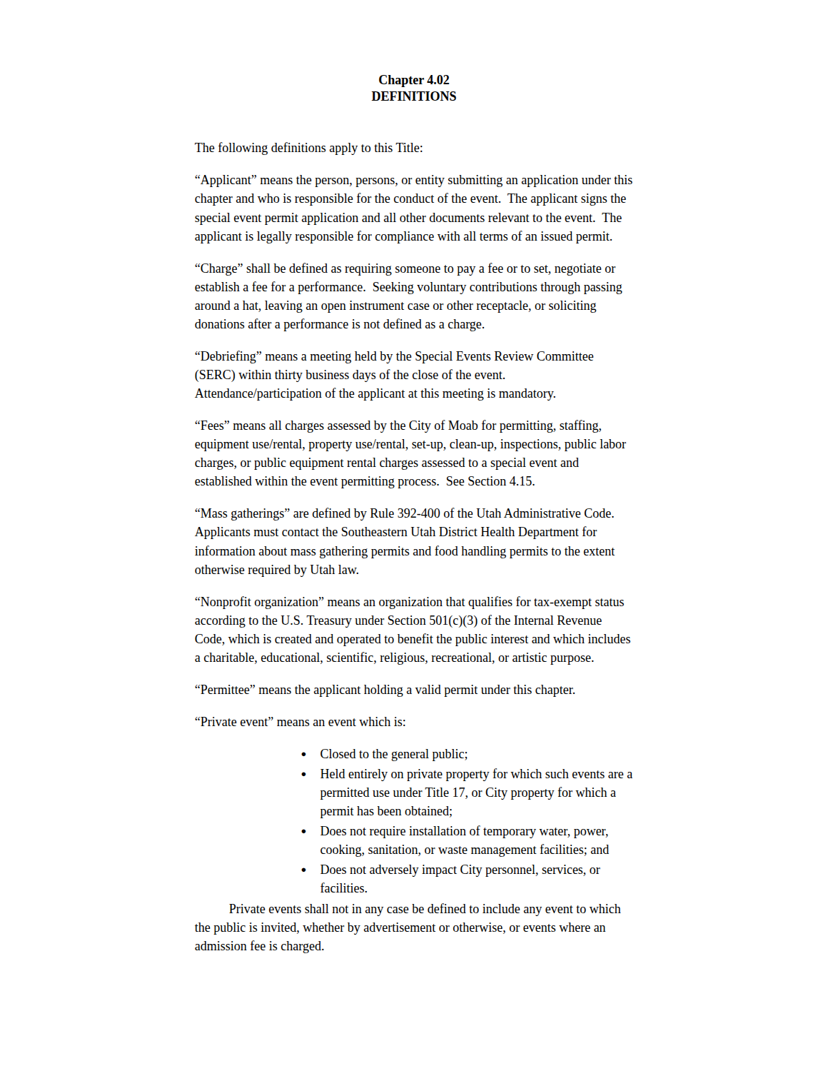Chapter 4.02 DEFINITIONS
The following definitions apply to this Title:
“Applicant” means the person, persons, or entity submitting an application under this chapter and who is responsible for the conduct of the event. The applicant signs the special event permit application and all other documents relevant to the event. The applicant is legally responsible for compliance with all terms of an issued permit.
“Charge” shall be defined as requiring someone to pay a fee or to set, negotiate or establish a fee for a performance. Seeking voluntary contributions through passing around a hat, leaving an open instrument case or other receptacle, or soliciting donations after a performance is not defined as a charge.
“Debriefing” means a meeting held by the Special Events Review Committee (SERC) within thirty business days of the close of the event. Attendance/participation of the applicant at this meeting is mandatory.
“Fees” means all charges assessed by the City of Moab for permitting, staffing, equipment use/rental, property use/rental, set-up, clean-up, inspections, public labor charges, or public equipment rental charges assessed to a special event and established within the event permitting process. See Section 4.15.
“Mass gatherings” are defined by Rule 392-400 of the Utah Administrative Code. Applicants must contact the Southeastern Utah District Health Department for information about mass gathering permits and food handling permits to the extent otherwise required by Utah law.
“Nonprofit organization” means an organization that qualifies for tax-exempt status according to the U.S. Treasury under Section 501(c)(3) of the Internal Revenue Code, which is created and operated to benefit the public interest and which includes a charitable, educational, scientific, religious, recreational, or artistic purpose.
“Permittee” means the applicant holding a valid permit under this chapter.
“Private event” means an event which is:
Closed to the general public;
Held entirely on private property for which such events are a permitted use under Title 17, or City property for which a permit has been obtained;
Does not require installation of temporary water, power, cooking, sanitation, or waste management facilities; and
Does not adversely impact City personnel, services, or facilities.
Private events shall not in any case be defined to include any event to which the public is invited, whether by advertisement or otherwise, or events where an admission fee is charged.